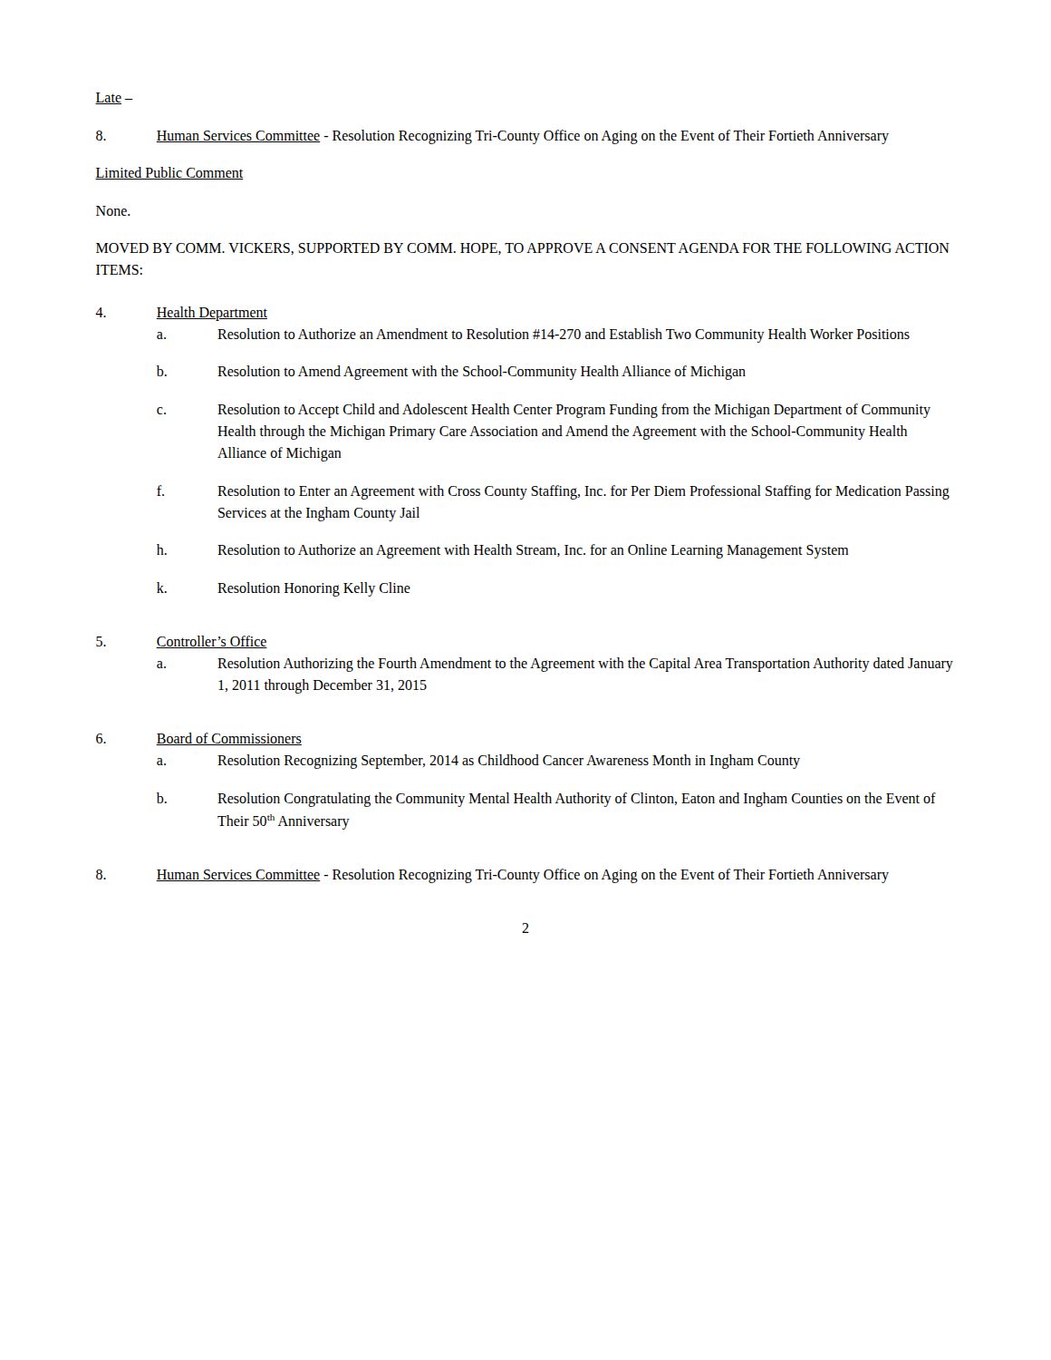Late –
8.
Human Services Committee - Resolution Recognizing Tri-County Office on Aging on the Event of Their Fortieth Anniversary
Limited Public Comment
None.
MOVED BY COMM. VICKERS, SUPPORTED BY COMM. HOPE, TO APPROVE A CONSENT AGENDA FOR THE FOLLOWING ACTION ITEMS:
4.
Health Department
a.
Resolution to Authorize an Amendment to Resolution #14-270 and Establish Two Community Health Worker Positions
b.
Resolution to Amend Agreement with the School-Community Health Alliance of Michigan
c.
Resolution to Accept Child and Adolescent Health Center Program Funding from the Michigan Department of Community Health through the Michigan Primary Care Association and Amend the Agreement with the School-Community Health Alliance of Michigan
f.
Resolution to Enter an Agreement with Cross County Staffing, Inc. for Per Diem Professional Staffing for Medication Passing Services at the Ingham County Jail
h.
Resolution to Authorize an Agreement with Health Stream, Inc. for an Online Learning Management System
k.
Resolution Honoring Kelly Cline
5.
Controller’s Office
a.
Resolution Authorizing the Fourth Amendment to the Agreement with the Capital Area Transportation Authority dated January 1, 2011 through December 31, 2015
6.
Board of Commissioners
a.
Resolution Recognizing September, 2014 as Childhood Cancer Awareness Month in Ingham County
b.
Resolution Congratulating the Community Mental Health Authority of Clinton, Eaton and Ingham Counties on the Event of Their 50th Anniversary
8.
Human Services Committee - Resolution Recognizing Tri-County Office on Aging on the Event of Their Fortieth Anniversary
2